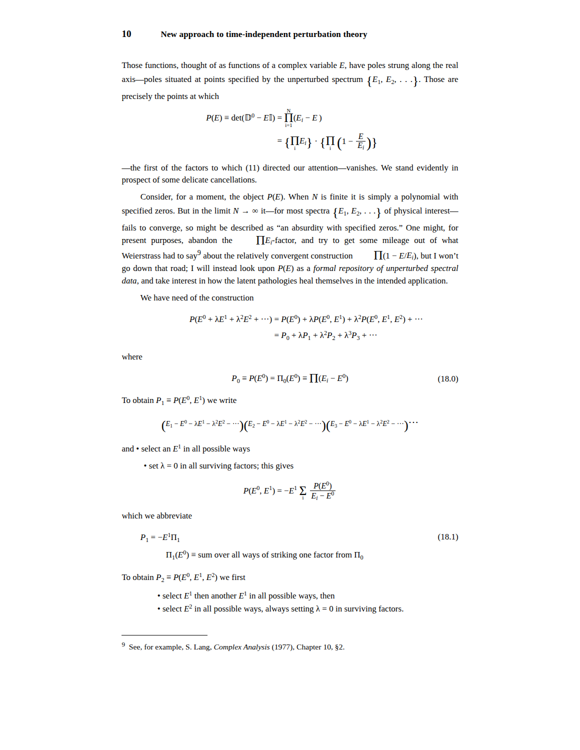10 New approach to time-independent perturbation theory
Those functions, thought of as functions of a complex variable E, have poles strung along the real axis—poles situated at points specified by the unperturbed spectrum {E 1, E 2, . . .}. Those are precisely the points at which
P(E) ≡ det(𝔻0 − E𝕀) = ΠNi=1(Ei − E )
= {Πi Ei} · {Πi (1 − EEi)}
—the first of the factors to which (11) directed our attention—vanishes. We stand evidently in prospect of some delicate cancellations.
Consider, for a moment, the object P(E). When N is finite it is simply a polynomial with specified zeros. But in the limit N → ∞ it—for most spectra {E 1, E 2, . . .} of physical interest—fails to converge, so might be described as “an absurdity with specified zeros.” One might, for present purposes, abandon the ΠEi-factor, and try to get some mileage out of what Weierstrass had to say9 about the relatively convergent construction Π(1 − E/Ei), but I won’t go down that road; I will instead look upon P(E) as a formal repository of unperturbed spectral data, and take interest in how the latent pathologies heal themselves in the intended application.
We have need of the construction
P(E 0 + λE 1 + λ2 E 2 + ···) = P(E 0) + λP(E 0, E 1) + λ2 P(E 0, E 1, E 2) + ···
= P 0 + λP 1 + λ2 P 2 + λ3 P 3 + ···
where
P 0 ≡ P(E 0) = Π0(E 0) ≡ Π(Ei − E 0) (18.0)
To obtain P 1 ≡ P(E 0, E 1) we write
(E 1 − E 0 − λE 1 − λ2 E 2 − ···)(E 2 − E 0 − λE 1 − λ2 E 2 − ···)(E 3 − E 0 − λE 1 − λ2 E 2 − ···)···
and • select an E 1 in all possible ways
• set λ = 0 in all surviving factors; this gives
P(E 0, E 1) = −E 1 Σi P(E 0) Ei − E 0
which we abbreviate
P 1 = −E 1 Π1
Π1(E 0) ≡ sum over all ways of striking one factor from Π0
(18.1)
To obtain P 2 ≡ P(E 0, E 1, E 2) we first
• select E 1 then another E 1 in all possible ways, then
• select E 2 in all possible ways, always setting λ = 0 in surviving factors.
9 See, for example, S. Lang, Complex Analysis (1977), Chapter 10, §2.